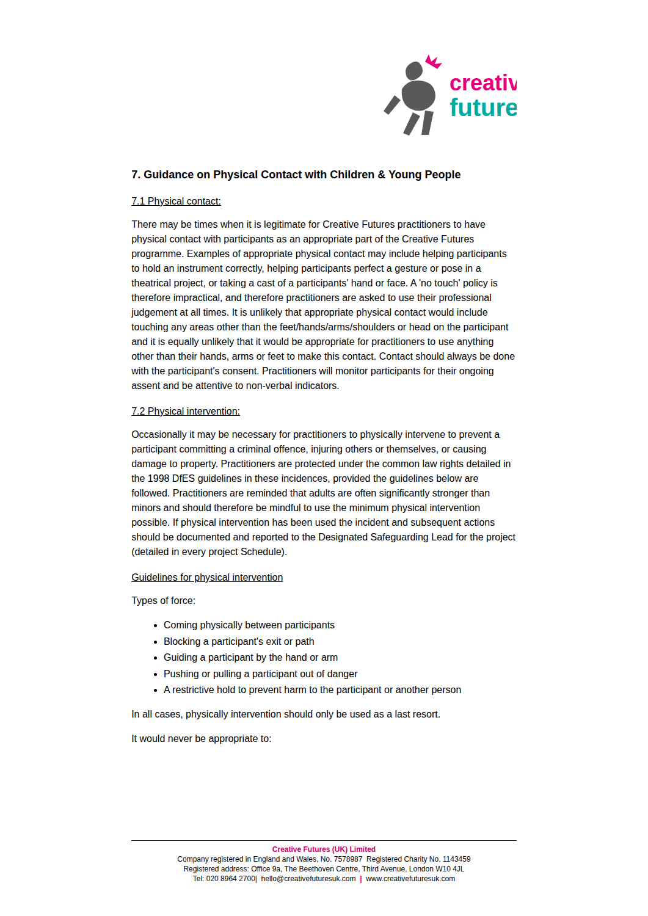7. Guidance on Physical Contact with Children & Young People
7.1 Physical contact:
There may be times when it is legitimate for Creative Futures practitioners to have physical contact with participants as an appropriate part of the Creative Futures programme. Examples of appropriate physical contact may include helping participants to hold an instrument correctly, helping participants perfect a gesture or pose in a theatrical project, or taking a cast of a participants' hand or face. A 'no touch' policy is therefore impractical, and therefore practitioners are asked to use their professional judgement at all times. It is unlikely that appropriate physical contact would include touching any areas other than the feet/hands/arms/shoulders or head on the participant and it is equally unlikely that it would be appropriate for practitioners to use anything other than their hands, arms or feet to make this contact. Contact should always be done with the participant's consent. Practitioners will monitor participants for their ongoing assent and be attentive to non-verbal indicators.
7.2 Physical intervention:
Occasionally it may be necessary for practitioners to physically intervene to prevent a participant committing a criminal offence, injuring others or themselves, or causing damage to property. Practitioners are protected under the common law rights detailed in the 1998 DfES guidelines in these incidences, provided the guidelines below are followed. Practitioners are reminded that adults are often significantly stronger than minors and should therefore be mindful to use the minimum physical intervention possible. If physical intervention has been used the incident and subsequent actions should be documented and reported to the Designated Safeguarding Lead for the project (detailed in every project Schedule).
Guidelines for physical intervention
Types of force:
Coming physically between participants
Blocking a participant's exit or path
Guiding a participant by the hand or arm
Pushing or pulling a participant out of danger
A restrictive hold to prevent harm to the participant or another person
In all cases, physically intervention should only be used as a last resort.
It would never be appropriate to:
Creative Futures (UK) Limited
Company registered in England and Wales, No. 7578987 Registered Charity No. 1143459
Registered address: Office 9a, The Beethoven Centre, Third Avenue, London W10 4JL
Tel: 020 8964 2700| hello@creativefuturesuk.com | www.creativefuturesuk.com